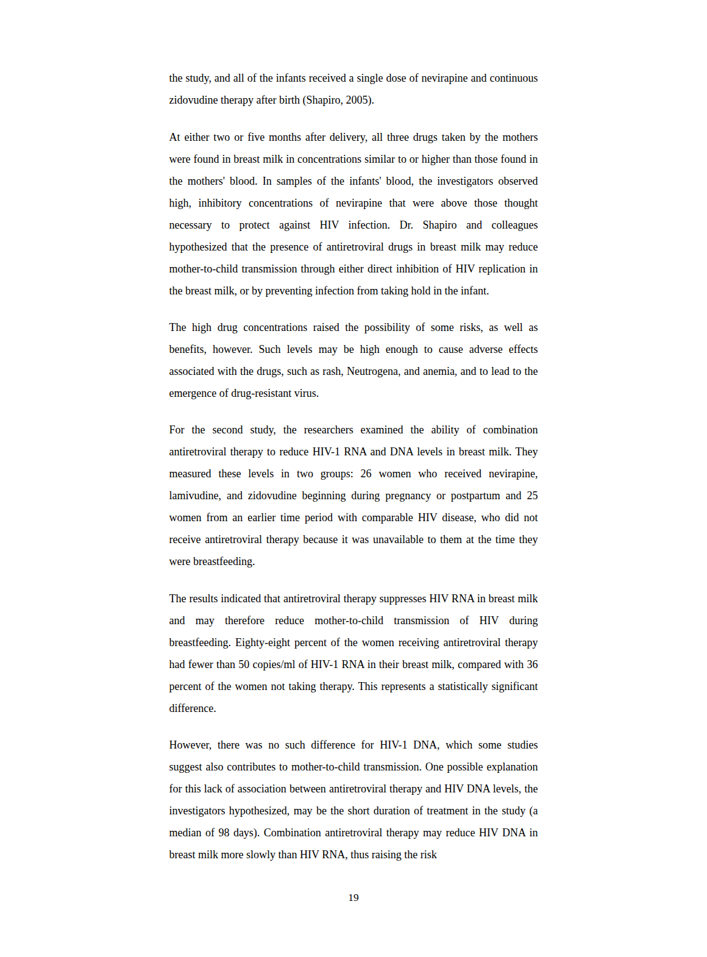the study, and all of the infants received a single dose of nevirapine and continuous zidovudine therapy after birth (Shapiro, 2005).
At either two or five months after delivery, all three drugs taken by the mothers were found in breast milk in concentrations similar to or higher than those found in the mothers' blood. In samples of the infants' blood, the investigators observed high, inhibitory concentrations of nevirapine that were above those thought necessary to protect against HIV infection. Dr. Shapiro and colleagues hypothesized that the presence of antiretroviral drugs in breast milk may reduce mother-to-child transmission through either direct inhibition of HIV replication in the breast milk, or by preventing infection from taking hold in the infant.
The high drug concentrations raised the possibility of some risks, as well as benefits, however. Such levels may be high enough to cause adverse effects associated with the drugs, such as rash, Neutrogena, and anemia, and to lead to the emergence of drug-resistant virus.
For the second study, the researchers examined the ability of combination antiretroviral therapy to reduce HIV-1 RNA and DNA levels in breast milk. They measured these levels in two groups: 26 women who received nevirapine, lamivudine, and zidovudine beginning during pregnancy or postpartum and 25 women from an earlier time period with comparable HIV disease, who did not receive antiretroviral therapy because it was unavailable to them at the time they were breastfeeding.
The results indicated that antiretroviral therapy suppresses HIV RNA in breast milk and may therefore reduce mother-to-child transmission of HIV during breastfeeding. Eighty-eight percent of the women receiving antiretroviral therapy had fewer than 50 copies/ml of HIV-1 RNA in their breast milk, compared with 36 percent of the women not taking therapy. This represents a statistically significant difference.
However, there was no such difference for HIV-1 DNA, which some studies suggest also contributes to mother-to-child transmission. One possible explanation for this lack of association between antiretroviral therapy and HIV DNA levels, the investigators hypothesized, may be the short duration of treatment in the study (a median of 98 days). Combination antiretroviral therapy may reduce HIV DNA in breast milk more slowly than HIV RNA, thus raising the risk
19